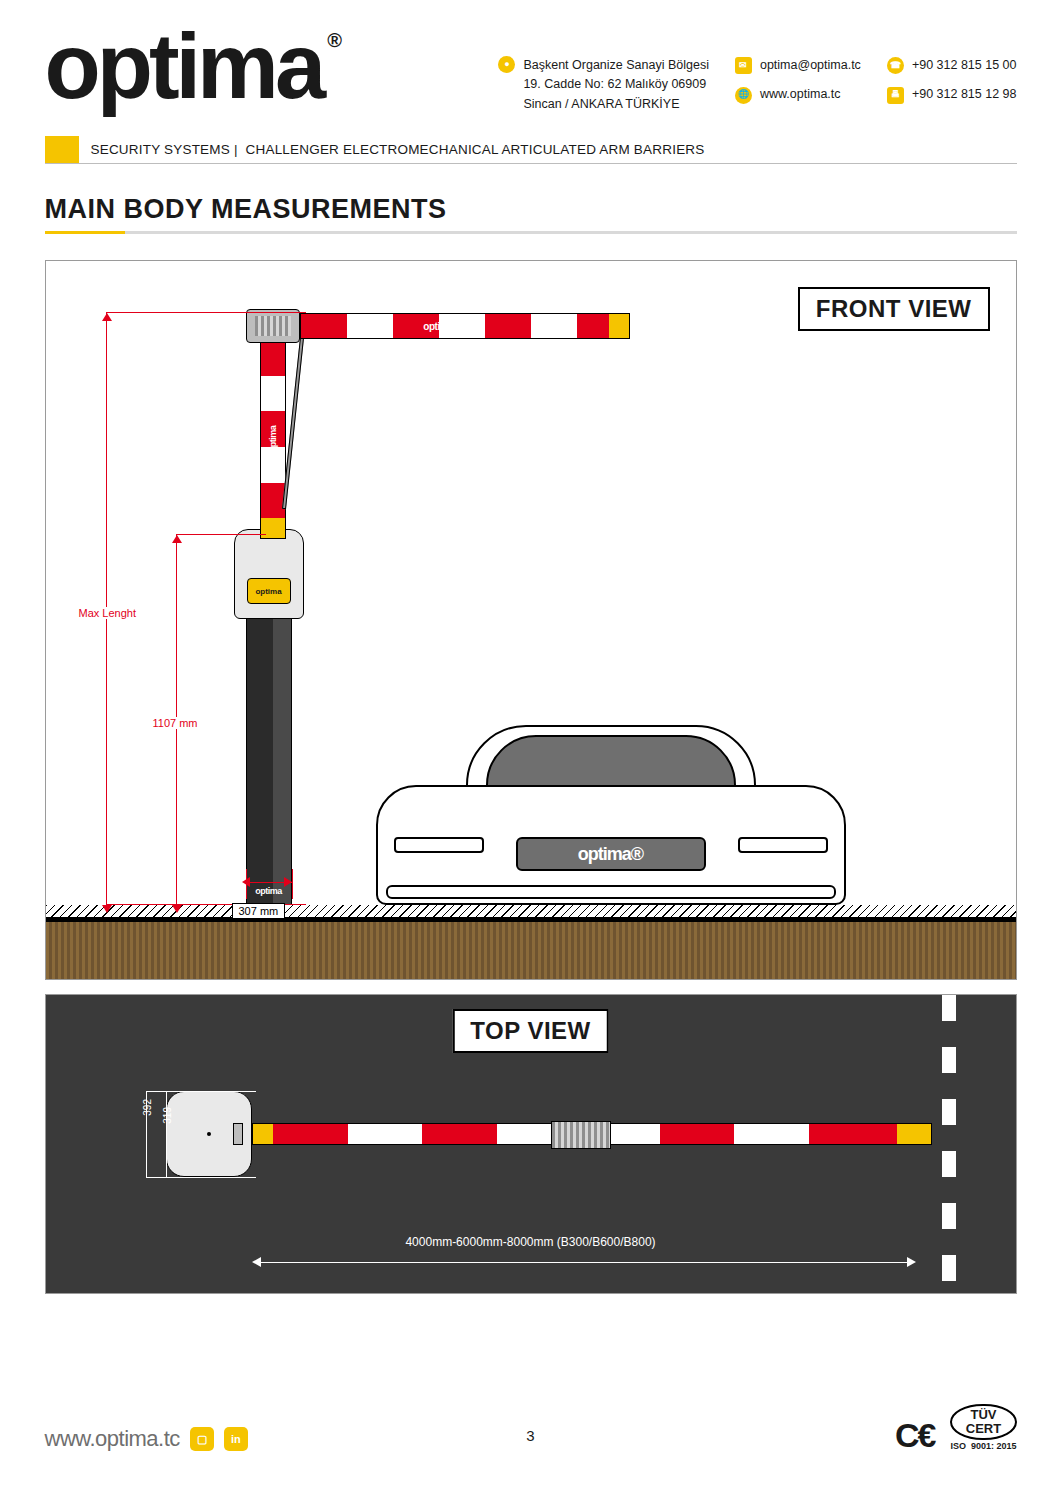optima ®
●
Başkent Organize Sanayi Bölgesi
19. Cadde No: 62 Malıköy 06909
Sincan / ANKARA TÜRKİYE
✉ optima@optima.tc
🌐 www.optima.tc
☎ +90 312 815 15 00
🖶 +90 312 815 12 98
SECURITY SYSTEMS | CHALLENGER ELECTROMECHANICAL ARTICULATED ARM BARRIERS
MAIN BODY MEASUREMENTS
FRONT VIEW
optima
optima
optima
optima
optima®
Max Lenght
1107 mm
307 mm
TOP VIEW
392 319
4000mm-6000mm-8000mm (B300/B600/B800)
www.optima.tc ▢ in
3
C€
TÜV
CERT
ISO 9001: 2015